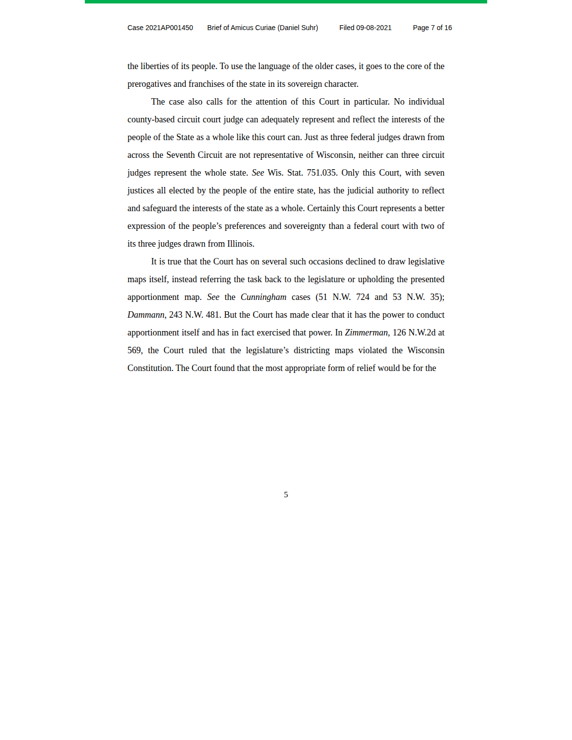Case 2021AP001450 Brief of Amicus Curiae (Daniel Suhr) Filed 09-08-2021 Page 7 of 16
the liberties of its people. To use the language of the older cases, it goes to the core of the prerogatives and franchises of the state in its sovereign character.
The case also calls for the attention of this Court in particular. No individual county-based circuit court judge can adequately represent and reflect the interests of the people of the State as a whole like this court can. Just as three federal judges drawn from across the Seventh Circuit are not representative of Wisconsin, neither can three circuit judges represent the whole state. See Wis. Stat. 751.035. Only this Court, with seven justices all elected by the people of the entire state, has the judicial authority to reflect and safeguard the interests of the state as a whole. Certainly this Court represents a better expression of the people’s preferences and sovereignty than a federal court with two of its three judges drawn from Illinois.
It is true that the Court has on several such occasions declined to draw legislative maps itself, instead referring the task back to the legislature or upholding the presented apportionment map. See the Cunningham cases (51 N.W. 724 and 53 N.W. 35); Dammann, 243 N.W. 481. But the Court has made clear that it has the power to conduct apportionment itself and has in fact exercised that power. In Zimmerman, 126 N.W.2d at 569, the Court ruled that the legislature’s districting maps violated the Wisconsin Constitution. The Court found that the most appropriate form of relief would be for the
5